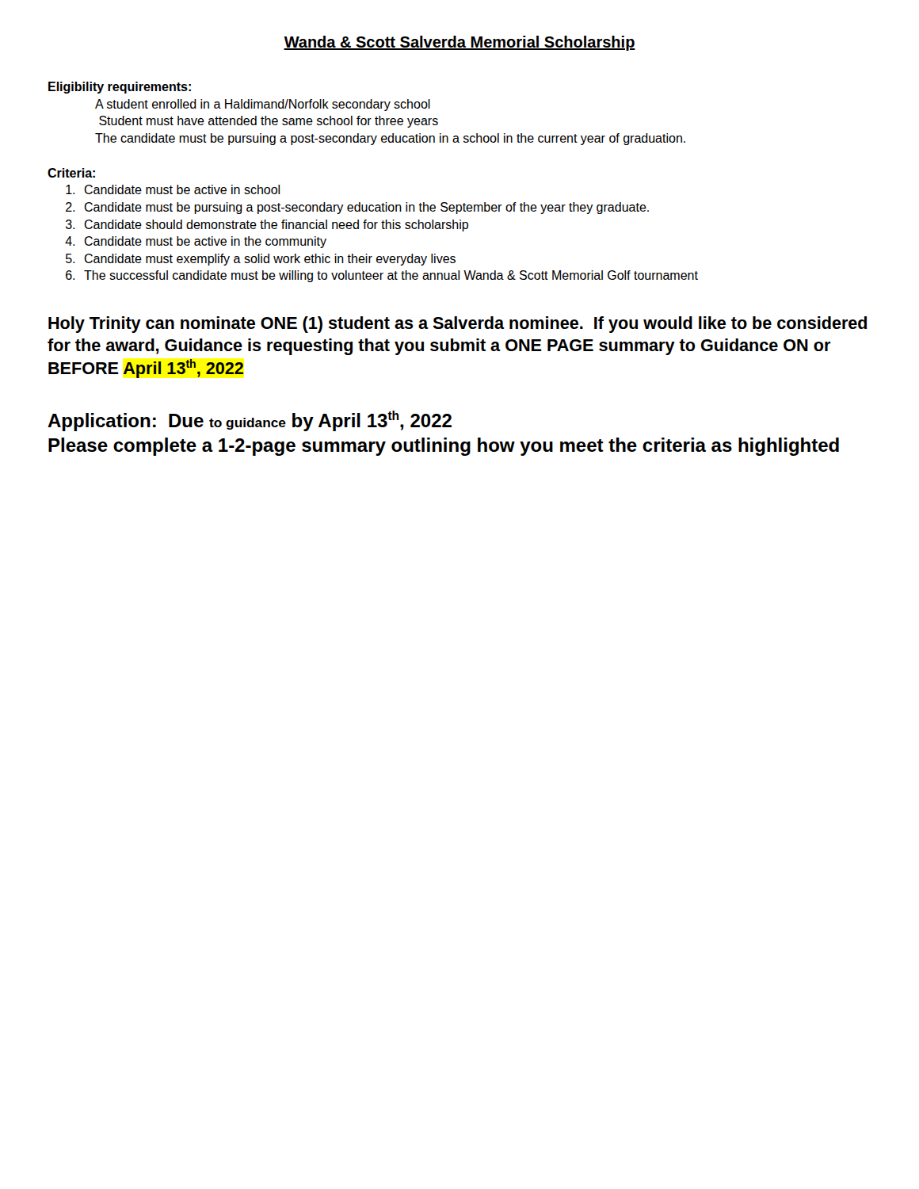Wanda & Scott Salverda Memorial Scholarship
Eligibility requirements:
A student enrolled in a Haldimand/Norfolk secondary school
Student must have attended the same school for three years
The candidate must be pursuing a post-secondary education in a school in the current year of graduation.
Criteria:
Candidate must be active in school
Candidate must be pursuing a post-secondary education in the September of the year they graduate.
Candidate should demonstrate the financial need for this scholarship
Candidate must be active in the community
Candidate must exemplify a solid work ethic in their everyday lives
The successful candidate must be willing to volunteer at the annual Wanda & Scott Memorial Golf tournament
Holy Trinity can nominate ONE (1) student as a Salverda nominee. If you would like to be considered for the award, Guidance is requesting that you submit a ONE PAGE summary to Guidance ON or BEFORE April 13th, 2022
Application: Due to guidance by April 13th, 2022
Please complete a 1-2-page summary outlining how you meet the criteria as highlighted